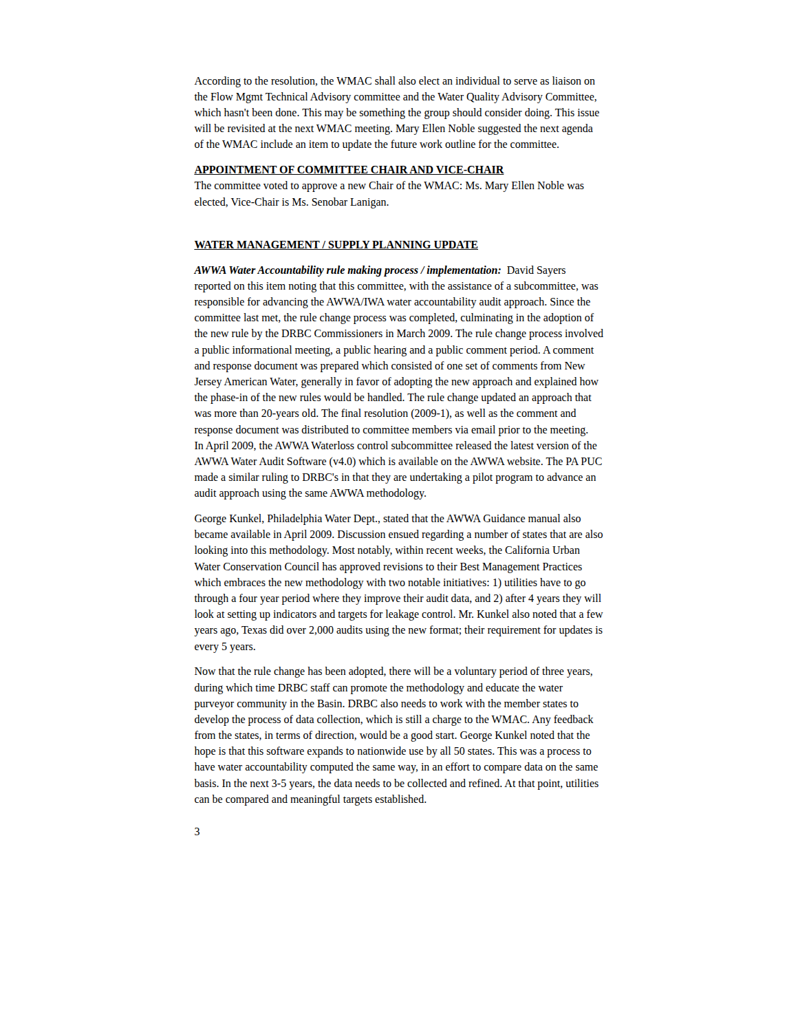According to the resolution, the WMAC shall also elect an individual to serve as liaison on the Flow Mgmt Technical Advisory committee and the Water Quality Advisory Committee, which hasn't been done. This may be something the group should consider doing. This issue will be revisited at the next WMAC meeting. Mary Ellen Noble suggested the next agenda of the WMAC include an item to update the future work outline for the committee.
Appointment of Committee Chair and Vice-Chair
The committee voted to approve a new Chair of the WMAC: Ms. Mary Ellen Noble was elected, Vice-Chair is Ms. Senobar Lanigan.
Water Management / Supply Planning Update
AWWA Water Accountability rule making process / implementation: David Sayers reported on this item noting that this committee, with the assistance of a subcommittee, was responsible for advancing the AWWA/IWA water accountability audit approach. Since the committee last met, the rule change process was completed, culminating in the adoption of the new rule by the DRBC Commissioners in March 2009. The rule change process involved a public informational meeting, a public hearing and a public comment period. A comment and response document was prepared which consisted of one set of comments from New Jersey American Water, generally in favor of adopting the new approach and explained how the phase-in of the new rules would be handled. The rule change updated an approach that was more than 20-years old. The final resolution (2009-1), as well as the comment and response document was distributed to committee members via email prior to the meeting. In April 2009, the AWWA Waterloss control subcommittee released the latest version of the AWWA Water Audit Software (v4.0) which is available on the AWWA website. The PA PUC made a similar ruling to DRBC's in that they are undertaking a pilot program to advance an audit approach using the same AWWA methodology.
George Kunkel, Philadelphia Water Dept., stated that the AWWA Guidance manual also became available in April 2009. Discussion ensued regarding a number of states that are also looking into this methodology. Most notably, within recent weeks, the California Urban Water Conservation Council has approved revisions to their Best Management Practices which embraces the new methodology with two notable initiatives: 1) utilities have to go through a four year period where they improve their audit data, and 2) after 4 years they will look at setting up indicators and targets for leakage control. Mr. Kunkel also noted that a few years ago, Texas did over 2,000 audits using the new format; their requirement for updates is every 5 years.
Now that the rule change has been adopted, there will be a voluntary period of three years, during which time DRBC staff can promote the methodology and educate the water purveyor community in the Basin. DRBC also needs to work with the member states to develop the process of data collection, which is still a charge to the WMAC. Any feedback from the states, in terms of direction, would be a good start. George Kunkel noted that the hope is that this software expands to nationwide use by all 50 states. This was a process to have water accountability computed the same way, in an effort to compare data on the same basis. In the next 3-5 years, the data needs to be collected and refined. At that point, utilities can be compared and meaningful targets established.
3